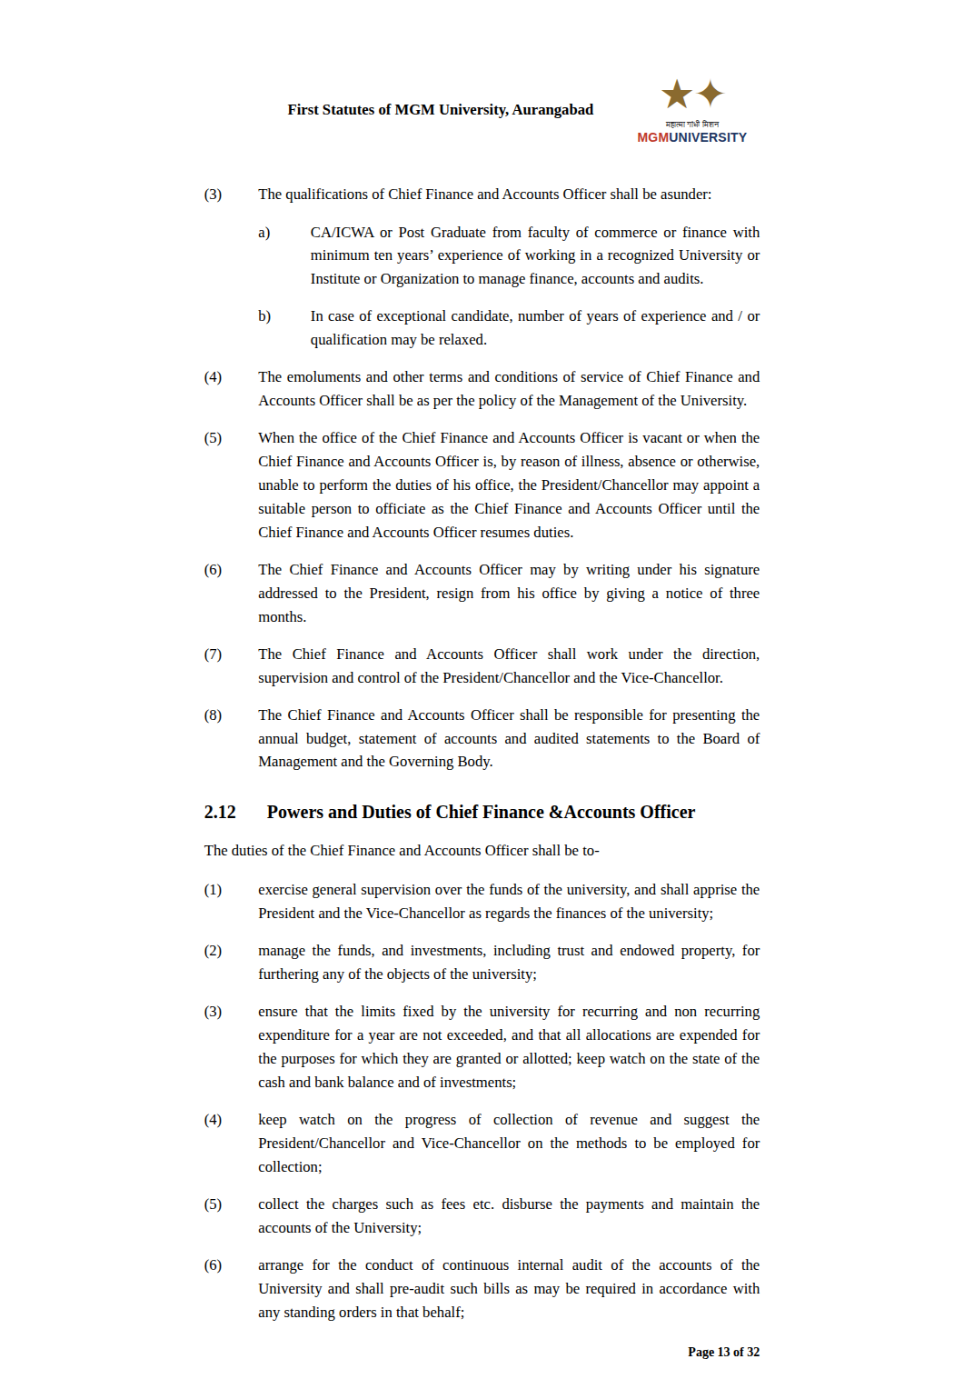First Statutes of MGM University, Aurangabad
★✦ महात्मा गांधी मिशन MGM UNIVERSITY
(3) The qualifications of Chief Finance and Accounts Officer shall be asunder:
a) CA/ICWA or Post Graduate from faculty of commerce or finance with minimum ten years’ experience of working in a recognized University or Institute or Organization to manage finance, accounts and audits.
b) In case of exceptional candidate, number of years of experience and / or qualification may be relaxed.
(4) The emoluments and other terms and conditions of service of Chief Finance and Accounts Officer shall be as per the policy of the Management of the University.
(5) When the office of the Chief Finance and Accounts Officer is vacant or when the Chief Finance and Accounts Officer is, by reason of illness, absence or otherwise, unable to perform the duties of his office, the President/Chancellor may appoint a suitable person to officiate as the Chief Finance and Accounts Officer until the Chief Finance and Accounts Officer resumes duties.
(6) The Chief Finance and Accounts Officer may by writing under his signature addressed to the President, resign from his office by giving a notice of three months.
(7) The Chief Finance and Accounts Officer shall work under the direction, supervision and control of the President/Chancellor and the Vice-Chancellor.
(8) The Chief Finance and Accounts Officer shall be responsible for presenting the annual budget, statement of accounts and audited statements to the Board of Management and the Governing Body.
2.12 Powers and Duties of Chief Finance &Accounts Officer
The duties of the Chief Finance and Accounts Officer shall be to-
(1) exercise general supervision over the funds of the university, and shall apprise the President and the Vice-Chancellor as regards the finances of the university;
(2) manage the funds, and investments, including trust and endowed property, for furthering any of the objects of the university;
(3) ensure that the limits fixed by the university for recurring and non recurring expenditure for a year are not exceeded, and that all allocations are expended for the purposes for which they are granted or allotted; keep watch on the state of the cash and bank balance and of investments;
(4) keep watch on the progress of collection of revenue and suggest the President/Chancellor and Vice-Chancellor on the methods to be employed for collection;
(5) collect the charges such as fees etc. disburse the payments and maintain the accounts of the University;
(6) arrange for the conduct of continuous internal audit of the accounts of the University and shall pre-audit such bills as may be required in accordance with any standing orders in that behalf;
Page 13 of 32